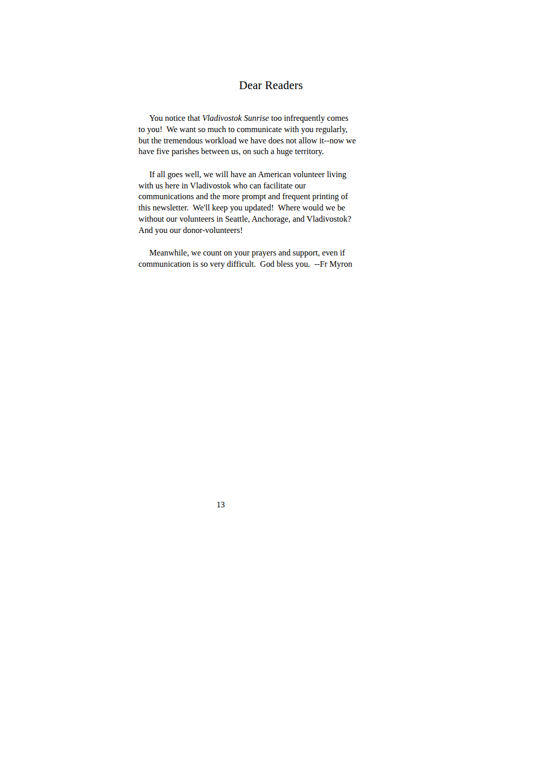Dear Readers
You notice that Vladivostok Sunrise too infrequently comes to you! We want so much to communicate with you regularly, but the tremendous workload we have does not allow it--now we have five parishes between us, on such a huge territory.
If all goes well, we will have an American volunteer living with us here in Vladivostok who can facilitate our communications and the more prompt and frequent printing of this newsletter. We'll keep you updated! Where would we be without our volunteers in Seattle, Anchorage, and Vladivostok? And you our donor-volunteers!
Meanwhile, we count on your prayers and support, even if communication is so very difficult. God bless you. --Fr Myron
13